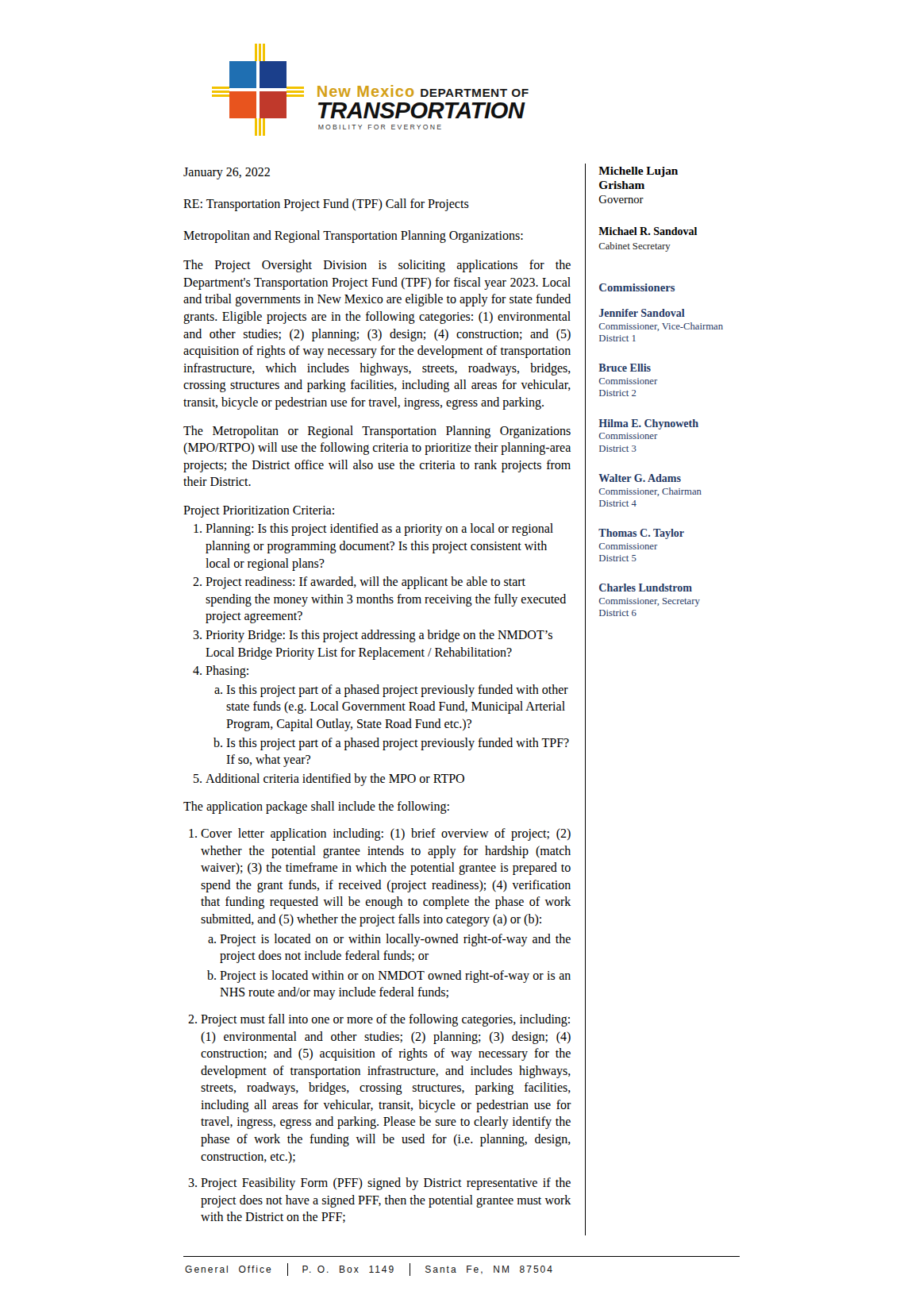New Mexico DEPARTMENT OF
TRANSPORTATION
MOBILITY FOR EVERYONE
January 26, 2022
RE: Transportation Project Fund (TPF) Call for Projects
Metropolitan and Regional Transportation Planning Organizations:
The Project Oversight Division is soliciting applications for the Department's Transportation Project Fund (TPF) for fiscal year 2023. Local and tribal governments in New Mexico are eligible to apply for state funded grants. Eligible projects are in the following categories: (1) environmental and other studies; (2) planning; (3) design; (4) construction; and (5) acquisition of rights of way necessary for the development of transportation infrastructure, which includes highways, streets, roadways, bridges, crossing structures and parking facilities, including all areas for vehicular, transit, bicycle or pedestrian use for travel, ingress, egress and parking.
The Metropolitan or Regional Transportation Planning Organizations (MPO/RTPO) will use the following criteria to prioritize their planning-area projects; the District office will also use the criteria to rank projects from their District.
Project Prioritization Criteria:
Planning: Is this project identified as a priority on a local or regional planning or programming document? Is this project consistent with local or regional plans?
Project readiness: If awarded, will the applicant be able to start spending the money within 3 months from receiving the fully executed project agreement?
Priority Bridge: Is this project addressing a bridge on the NMDOT’s Local Bridge Priority List for Replacement / Rehabilitation?
Phasing:
Is this project part of a phased project previously funded with other state funds (e.g. Local Government Road Fund, Municipal Arterial Program, Capital Outlay, State Road Fund etc.)?
Is this project part of a phased project previously funded with TPF? If so, what year?
Additional criteria identified by the MPO or RTPO
The application package shall include the following:
Cover letter application including: (1) brief overview of project; (2) whether the potential grantee intends to apply for hardship (match waiver); (3) the timeframe in which the potential grantee is prepared to spend the grant funds, if received (project readiness); (4) verification that funding requested will be enough to complete the phase of work submitted, and (5) whether the project falls into category (a) or (b):
Project is located on or within locally-owned right-of-way and the project does not include federal funds; or
Project is located within or on NMDOT owned right-of-way or is an NHS route and/or may include federal funds;
Project must fall into one or more of the following categories, including: (1) environmental and other studies; (2) planning; (3) design; (4) construction; and (5) acquisition of rights of way necessary for the development of transportation infrastructure, and includes highways, streets, roadways, bridges, crossing structures, parking facilities, including all areas for vehicular, transit, bicycle or pedestrian use for travel, ingress, egress and parking. Please be sure to clearly identify the phase of work the funding will be used for (i.e. planning, design, construction, etc.);
Project Feasibility Form (PFF) signed by District representative if the project does not have a signed PFF, then the potential grantee must work with the District on the PFF;
Michelle Lujan
Grisham
Governor
Michael R. Sandoval
Cabinet Secretary
Commissioners
Jennifer Sandoval Commissioner, Vice-Chairman District 1
Bruce Ellis Commissioner District 2
Hilma E. Chynoweth Commissioner District 3
Walter G. Adams Commissioner, Chairman District 4
Thomas C. Taylor Commissioner District 5
Charles Lundstrom Commissioner, Secretary District 6
General Office
P. O. Box 1149
Santa Fe, NM 87504